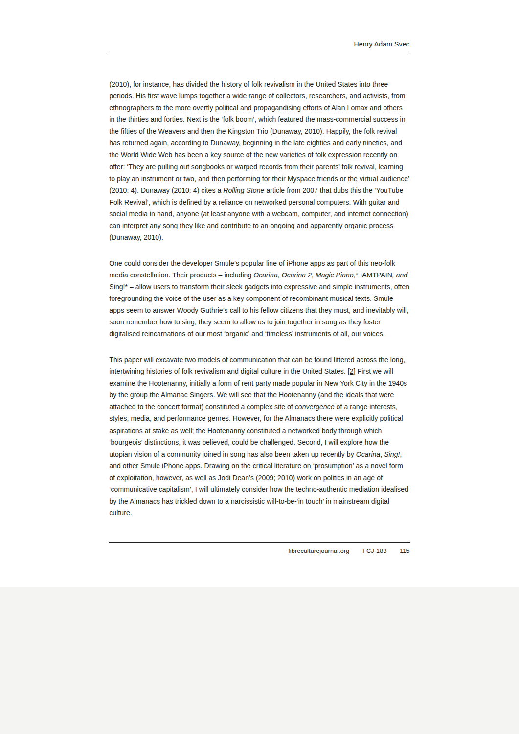Henry Adam Svec
(2010), for instance, has divided the history of folk revivalism in the United States into three periods. His first wave lumps together a wide range of collectors, researchers, and activists, from ethnographers to the more overtly political and propagandising efforts of Alan Lomax and others in the thirties and forties. Next is the ‘folk boom’, which featured the mass-commercial success in the fifties of the Weavers and then the Kingston Trio (Dunaway, 2010). Happily, the folk revival has returned again, according to Dunaway, beginning in the late eighties and early nineties, and the World Wide Web has been a key source of the new varieties of folk expression recently on offer: ‘They are pulling out songbooks or warped records from their parents’ folk revival, learning to play an instrument or two, and then performing for their Myspace friends or the virtual audience’ (2010: 4). Dunaway (2010: 4) cites a Rolling Stone article from 2007 that dubs this the ‘YouTube Folk Revival’, which is defined by a reliance on networked personal computers. With guitar and social media in hand, anyone (at least anyone with a webcam, computer, and internet connection) can interpret any song they like and contribute to an ongoing and apparently organic process (Dunaway, 2010).
One could consider the developer Smule’s popular line of iPhone apps as part of this neo-folk media constellation. Their products – including Ocarina, Ocarina 2, Magic Piano,* IAMTPAIN, and Sing!* – allow users to transform their sleek gadgets into expressive and simple instruments, often foregrounding the voice of the user as a key component of recombinant musical texts. Smule apps seem to answer Woody Guthrie’s call to his fellow citizens that they must, and inevitably will, soon remember how to sing; they seem to allow us to join together in song as they foster digitalised reincarnations of our most ‘organic’ and ‘timeless’ instruments of all, our voices.
This paper will excavate two models of communication that can be found littered across the long, intertwining histories of folk revivalism and digital culture in the United States. [2] First we will examine the Hootenanny, initially a form of rent party made popular in New York City in the 1940s by the group the Almanac Singers. We will see that the Hootenanny (and the ideals that were attached to the concert format) constituted a complex site of convergence of a range interests, styles, media, and performance genres. However, for the Almanacs there were explicitly political aspirations at stake as well; the Hootenanny constituted a networked body through which ‘bourgeois’ distinctions, it was believed, could be challenged. Second, I will explore how the utopian vision of a community joined in song has also been taken up recently by Ocarina, Sing!, and other Smule iPhone apps. Drawing on the critical literature on ‘prosumption’ as a novel form of exploitation, however, as well as Jodi Dean’s (2009; 2010) work on politics in an age of ‘communicative capitalism’, I will ultimately consider how the techno-authentic mediation idealised by the Almanacs has trickled down to a narcissistic will-to-be-‘in touch’ in mainstream digital culture.
fibreculturejournal.org fibreculturejournal.org FCJ-183 115